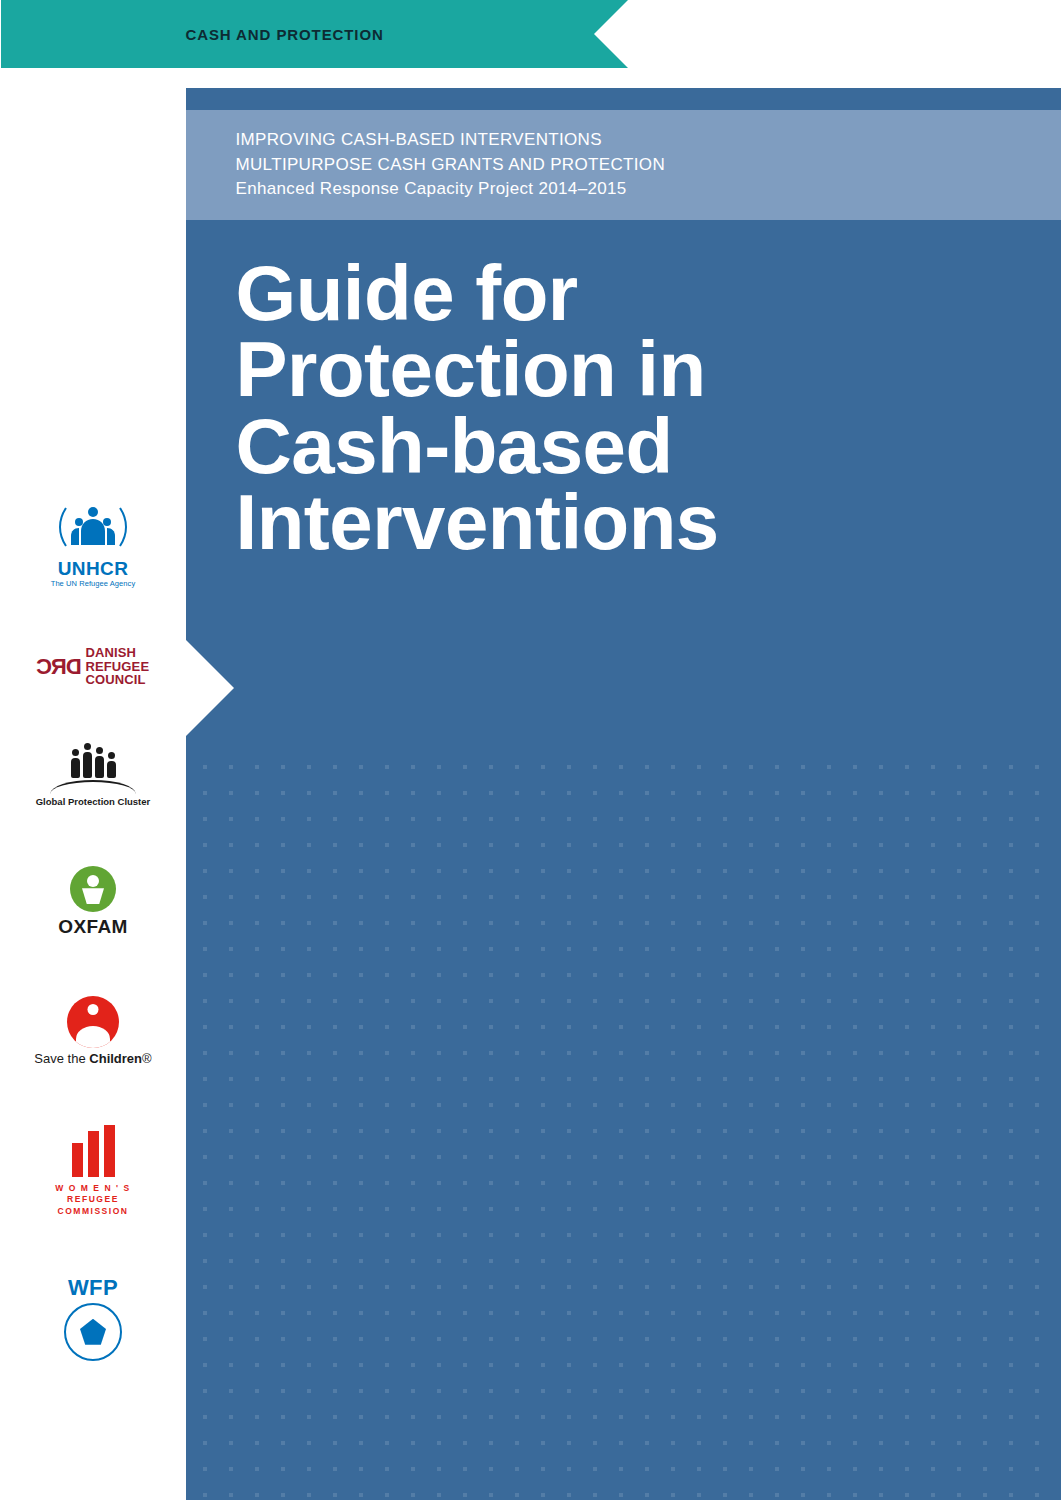Cash and Protection
Improving Cash-based Interventions
Multipurpose Cash Grants and Protection
Enhanced Response Capacity Project 2014–2015
Guide for Protection in Cash-based Interventions
UNHCR
The UN Refugee Agency
DRC
DANISH
REFUGEE
COUNCIL
Global Protection Cluster
OXFAM
Save the Children®
W O M E N ' S
REFUGEE
COMMISSION
WFP